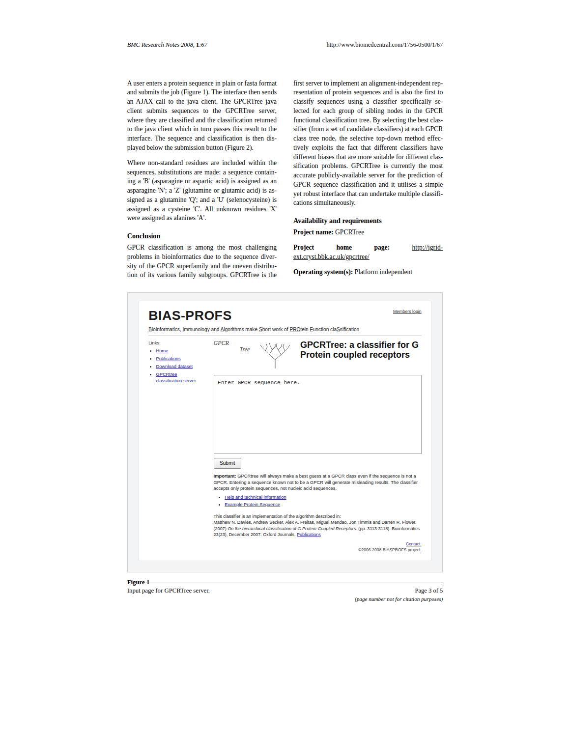BMC Research Notes 2008, 1:67
http://www.biomedcentral.com/1756-0500/1/67
A user enters a protein sequence in plain or fasta format and submits the job (Figure 1). The interface then sends an AJAX call to the java client. The GPCRTree java client submits sequences to the GPCRTree server, where they are classified and the classification returned to the java client which in turn passes this result to the interface. The sequence and classification is then displayed below the submission button (Figure 2).
Where non-standard residues are included within the sequences, substitutions are made: a sequence containing a 'B' (asparagine or aspartic acid) is assigned as an asparagine 'N'; a 'Z' (glutamine or glutamic acid) is assigned as a glutamine 'Q'; and a 'U' (selenocysteine) is assigned as a cysteine 'C'. All unknown residues 'X' were assigned as alanines 'A'.
Conclusion
GPCR classification is among the most challenging problems in bioinformatics due to the sequence diversity of the GPCR superfamily and the uneven distribution of its various family subgroups. GPCRTree is the first server to implement an alignment-independent representation of protein sequences and is also the first to classify sequences using a classifier specifically selected for each group of sibling nodes in the GPCR functional classification tree. By selecting the best classifier (from a set of candidate classifiers) at each GPCR class tree node, the selective top-down method effectively exploits the fact that different classifiers have different biases that are more suitable for different classification problems. GPCRTree is currently the most accurate publicly-available server for the prediction of GPCR sequence classification and it utilises a simple yet robust interface that can undertake multiple classifications simultaneously.
Availability and requirements
Project name: GPCRTree
Project home page: http://igrid-ext.cryst.bbk.ac.uk/gpcrtree/
Operating system(s): Platform independent
Members login
BIAS-PROFS
Bioinformatics, Immunology and Algorithms make Short work of PROtein Function claSsification
Links:
Home
Publications
Download dataset
GPCRtree
classification server
GPCR
Tree
GPCRTree: a classifier for G Protein coupled receptors
Enter GPCR sequence here.
Submit
Important: GPCRtree will always make a best guess at a GPCR class even if the sequence is not a GPCR. Entering a sequence known not to be a GPCR will generate misleading results. The classifier accepts only protein sequences, not nucleic acid sequences.
Help and technical information
Example Protein Sequence
This classifier is an implementation of the algorithm described in:
Matthew N. Davies, Andrew Secker, Alex A. Freitas, Miguel Mendao, Jon Timmis and Darren R. Flower. (2007) On the hierarchical classification of G Protein-Coupled Receptors. (pp. 3113-3118). Bioinformatics 23(23), December 2007: Oxford Journals. Publications
Contact.
©2006-2008 BIASPROFS project.
Figure 1
Input page for GPCRTree server.
Page 3 of 5
(page number not for citation purposes)